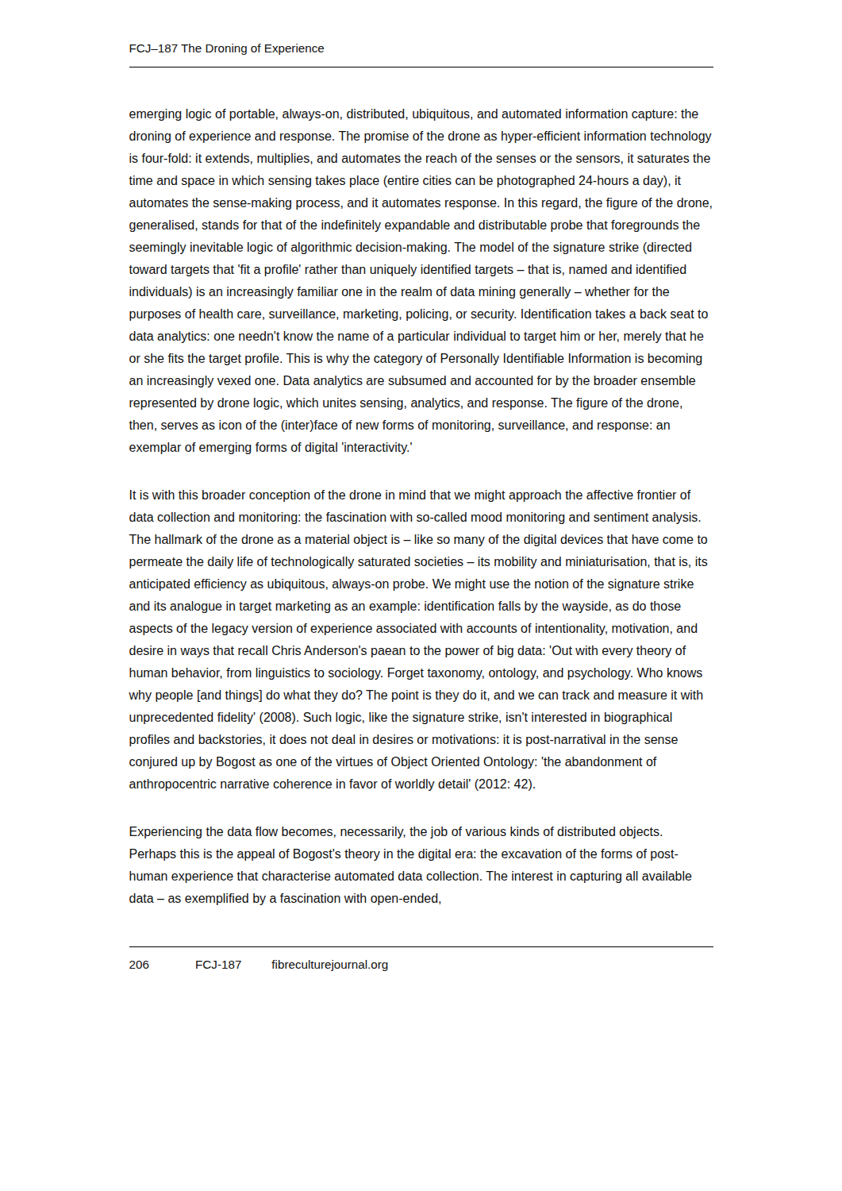FCJ–187 The Droning of Experience
emerging logic of portable, always-on, distributed, ubiquitous, and automated information capture: the droning of experience and response. The promise of the drone as hyper-efficient information technology is four-fold: it extends, multiplies, and automates the reach of the senses or the sensors, it saturates the time and space in which sensing takes place (entire cities can be photographed 24-hours a day), it automates the sense-making process, and it automates response. In this regard, the figure of the drone, generalised, stands for that of the indefinitely expandable and distributable probe that foregrounds the seemingly inevitable logic of algorithmic decision-making. The model of the signature strike (directed toward targets that 'fit a profile' rather than uniquely identified targets – that is, named and identified individuals) is an increasingly familiar one in the realm of data mining generally – whether for the purposes of health care, surveillance, marketing, policing, or security. Identification takes a back seat to data analytics: one needn't know the name of a particular individual to target him or her, merely that he or she fits the target profile. This is why the category of Personally Identifiable Information is becoming an increasingly vexed one. Data analytics are subsumed and accounted for by the broader ensemble represented by drone logic, which unites sensing, analytics, and response. The figure of the drone, then, serves as icon of the (inter)face of new forms of monitoring, surveillance, and response: an exemplar of emerging forms of digital 'interactivity.'
It is with this broader conception of the drone in mind that we might approach the affective frontier of data collection and monitoring: the fascination with so-called mood monitoring and sentiment analysis. The hallmark of the drone as a material object is – like so many of the digital devices that have come to permeate the daily life of technologically saturated societies – its mobility and miniaturisation, that is, its anticipated efficiency as ubiquitous, always-on probe. We might use the notion of the signature strike and its analogue in target marketing as an example: identification falls by the wayside, as do those aspects of the legacy version of experience associated with accounts of intentionality, motivation, and desire in ways that recall Chris Anderson's paean to the power of big data: 'Out with every theory of human behavior, from linguistics to sociology. Forget taxonomy, ontology, and psychology. Who knows why people [and things] do what they do? The point is they do it, and we can track and measure it with unprecedented fidelity' (2008). Such logic, like the signature strike, isn't interested in biographical profiles and backstories, it does not deal in desires or motivations: it is post-narratival in the sense conjured up by Bogost as one of the virtues of Object Oriented Ontology: 'the abandonment of anthropocentric narrative coherence in favor of worldly detail' (2012: 42).
Experiencing the data flow becomes, necessarily, the job of various kinds of distributed objects. Perhaps this is the appeal of Bogost's theory in the digital era: the excavation of the forms of post-human experience that characterise automated data collection. The interest in capturing all available data – as exemplified by a fascination with open-ended,
206 FCJ-187 fibreculturejournal.org